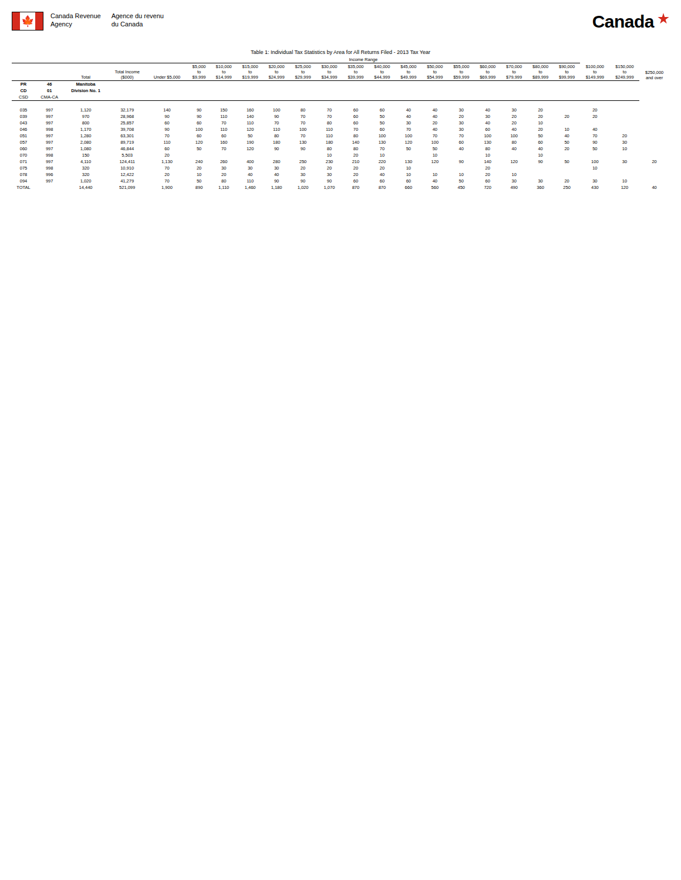🍁
Canada Revenue
Agency
Agence du revenu
du Canada
Canada
Table 1: Individual Tax Statistics by Area for All Returns Filed - 2013 Tax Year
| | Income Range |
| --- | --- |
| | | Total | Total Income ($000) | Under $5,000 | $5,000 to $9,999 | $10,000 to $14,999 | $15,000 to $19,999 | $20,000 to $24,999 | $25,000 to $29,999 | $30,000 to $34,999 | $35,000 to $39,999 | $40,000 to $44,999 | $45,000 to $49,999 | $50,000 to $54,999 | $55,000 to $59,999 | $60,000 to $69,999 | $70,000 to $79,999 | $80,000 to $89,999 | $90,000 to $99,999 | $100,000 to $149,999 | $150,000 to $249,999 | $250,000 and over |
| PR | 46 | Manitoba | |
| CD | 01 | Division No. 1 | |
| CSD | CMA-CA | |
| 035 | 997 | 1,120 | 32,179 | 140 | 90 | 150 | 160 | 100 | 80 | 70 | 60 | 60 | 40 | 40 | 30 | 40 | 30 | 20 | | 20 | | |
| 039 | 997 | 970 | 28,968 | 90 | 90 | 110 | 140 | 90 | 70 | 70 | 60 | 50 | 40 | 40 | 20 | 30 | 20 | 20 | 20 | 20 | | |
| 043 | 997 | 800 | 25,857 | 60 | 60 | 70 | 110 | 70 | 70 | 80 | 60 | 50 | 30 | 20 | 30 | 40 | 20 | 10 | | | | |
| 046 | 998 | 1,170 | 39,708 | 90 | 100 | 110 | 120 | 110 | 100 | 110 | 70 | 60 | 70 | 40 | 30 | 60 | 40 | 20 | 10 | 40 | | |
| 051 | 997 | 1,280 | 63,301 | 70 | 60 | 60 | 50 | 80 | 70 | 110 | 80 | 100 | 100 | 70 | 70 | 100 | 100 | 50 | 40 | 70 | 20 | |
| 057 | 997 | 2,080 | 89,719 | 110 | 120 | 160 | 190 | 180 | 130 | 180 | 140 | 130 | 120 | 100 | 60 | 130 | 80 | 60 | 50 | 90 | 30 | |
| 060 | 997 | 1,080 | 46,844 | 60 | 50 | 70 | 120 | 90 | 90 | 80 | 80 | 70 | 50 | 50 | 40 | 80 | 40 | 40 | 20 | 50 | 10 | |
| 070 | 998 | 150 | 5,503 | 20 | | | | | | 10 | 20 | 10 | | 10 | | 10 | | 10 | | | | |
| 071 | 997 | 4,110 | 124,411 | 1,130 | 240 | 260 | 400 | 280 | 250 | 230 | 210 | 220 | 130 | 120 | 90 | 140 | 120 | 90 | 50 | 100 | 30 | 20 |
| 075 | 998 | 320 | 10,910 | 70 | 20 | 30 | 30 | 30 | 20 | 20 | 20 | 20 | 10 | | | 20 | | | | 10 | | |
| 078 | 996 | 320 | 12,422 | 20 | 10 | 20 | 40 | 40 | 30 | 30 | 20 | 40 | 10 | 10 | 10 | 20 | 10 | | | | | |
| 094 | 997 | 1,020 | 41,279 | 70 | 50 | 80 | 110 | 90 | 90 | 90 | 60 | 60 | 60 | 40 | 50 | 60 | 30 | 30 | 20 | 30 | 10 | |
| TOTAL | | 14,440 | 521,099 | 1,900 | 890 | 1,110 | 1,460 | 1,180 | 1,020 | 1,070 | 870 | 870 | 660 | 560 | 450 | 720 | 490 | 360 | 250 | 430 | 120 | 40 |